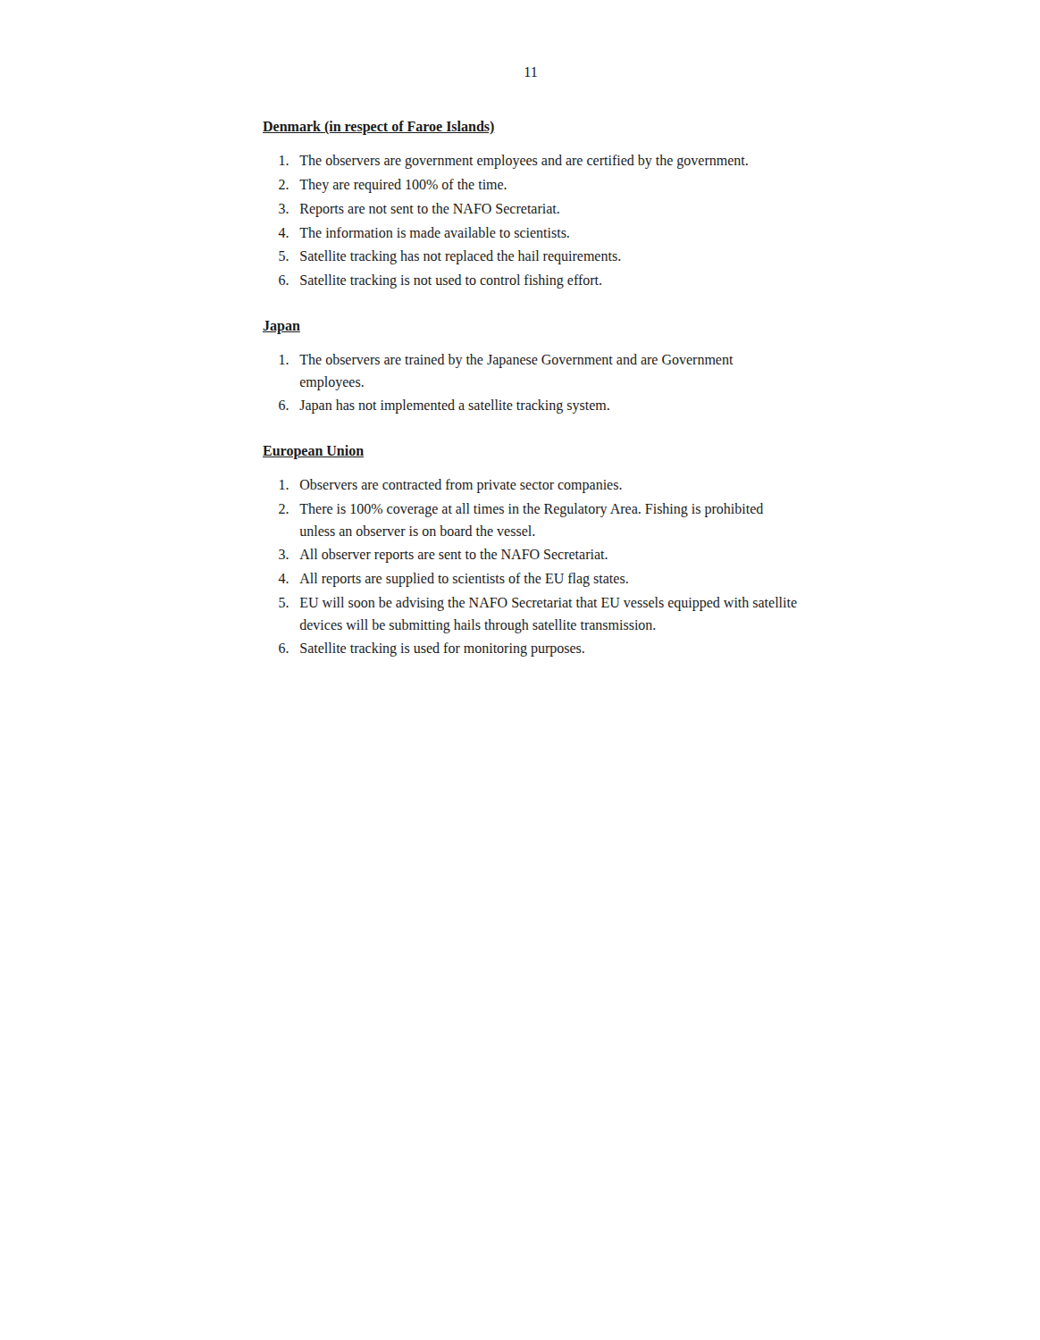11
Denmark (in respect of Faroe Islands)
The observers are government employees and are certified by the government.
They are required 100% of the time.
Reports are not sent to the NAFO Secretariat.
The information is made available to scientists.
Satellite tracking has not replaced the hail requirements.
Satellite tracking is not used to control fishing effort.
Japan
The observers are trained by the Japanese Government and are Government employees.
Japan has not implemented a satellite tracking system.
European Union
Observers are contracted from private sector companies.
There is 100% coverage at all times in the Regulatory Area. Fishing is prohibited unless an observer is on board the vessel.
All observer reports are sent to the NAFO Secretariat.
All reports are supplied to scientists of the EU flag states.
EU will soon be advising the NAFO Secretariat that EU vessels equipped with satellite devices will be submitting hails through satellite transmission.
Satellite tracking is used for monitoring purposes.